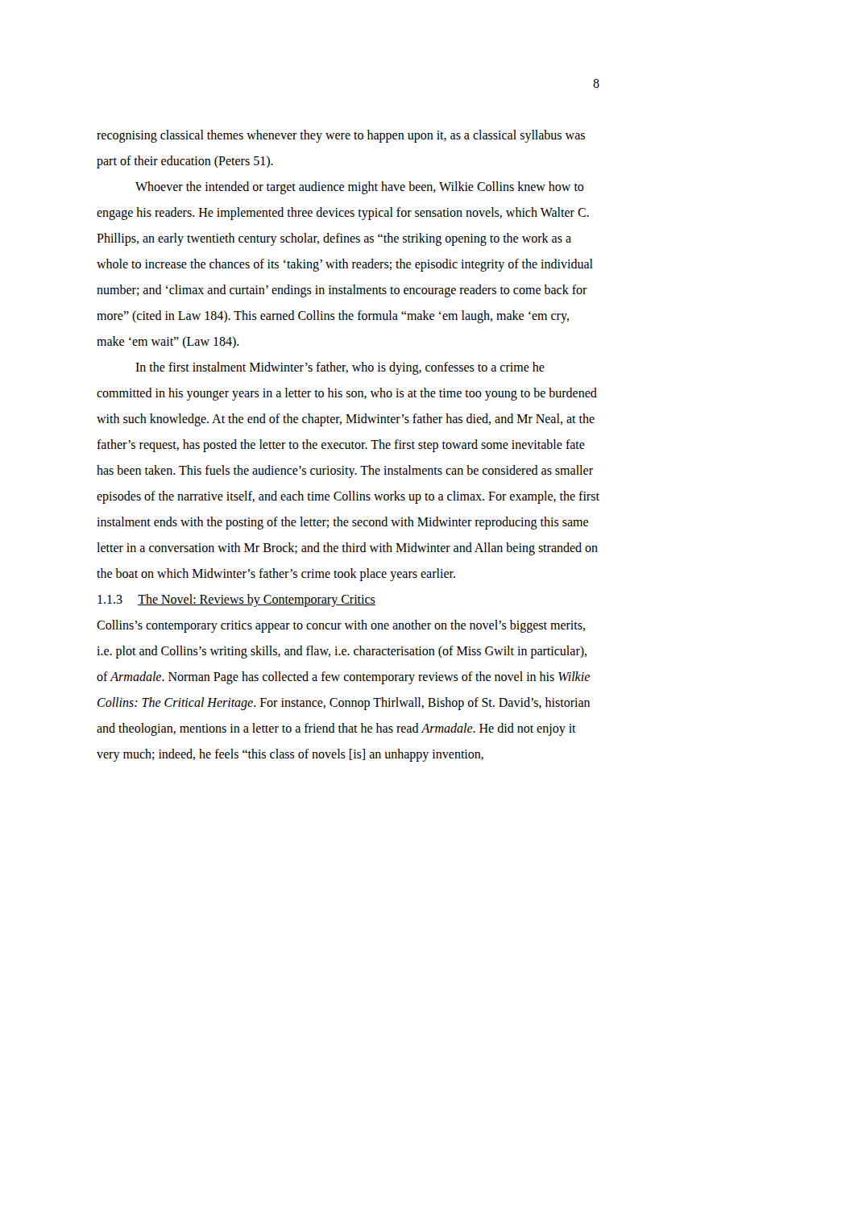8
recognising classical themes whenever they were to happen upon it, as a classical syllabus was part of their education (Peters 51).
Whoever the intended or target audience might have been, Wilkie Collins knew how to engage his readers. He implemented three devices typical for sensation novels, which Walter C. Phillips, an early twentieth century scholar, defines as “the striking opening to the work as a whole to increase the chances of its ‘taking’ with readers; the episodic integrity of the individual number; and ‘climax and curtain’ endings in instalments to encourage readers to come back for more” (cited in Law 184). This earned Collins the formula “make ‘em laugh, make ‘em cry, make ‘em wait” (Law 184).
In the first instalment Midwinter’s father, who is dying, confesses to a crime he committed in his younger years in a letter to his son, who is at the time too young to be burdened with such knowledge. At the end of the chapter, Midwinter’s father has died, and Mr Neal, at the father’s request, has posted the letter to the executor. The first step toward some inevitable fate has been taken. This fuels the audience’s curiosity. The instalments can be considered as smaller episodes of the narrative itself, and each time Collins works up to a climax. For example, the first instalment ends with the posting of the letter; the second with Midwinter reproducing this same letter in a conversation with Mr Brock; and the third with Midwinter and Allan being stranded on the boat on which Midwinter’s father’s crime took place years earlier.
1.1.3 The Novel: Reviews by Contemporary Critics
Collins’s contemporary critics appear to concur with one another on the novel’s biggest merits, i.e. plot and Collins’s writing skills, and flaw, i.e. characterisation (of Miss Gwilt in particular), of Armadale. Norman Page has collected a few contemporary reviews of the novel in his Wilkie Collins: The Critical Heritage. For instance, Connop Thirlwall, Bishop of St. David’s, historian and theologian, mentions in a letter to a friend that he has read Armadale. He did not enjoy it very much; indeed, he feels “this class of novels [is] an unhappy invention,